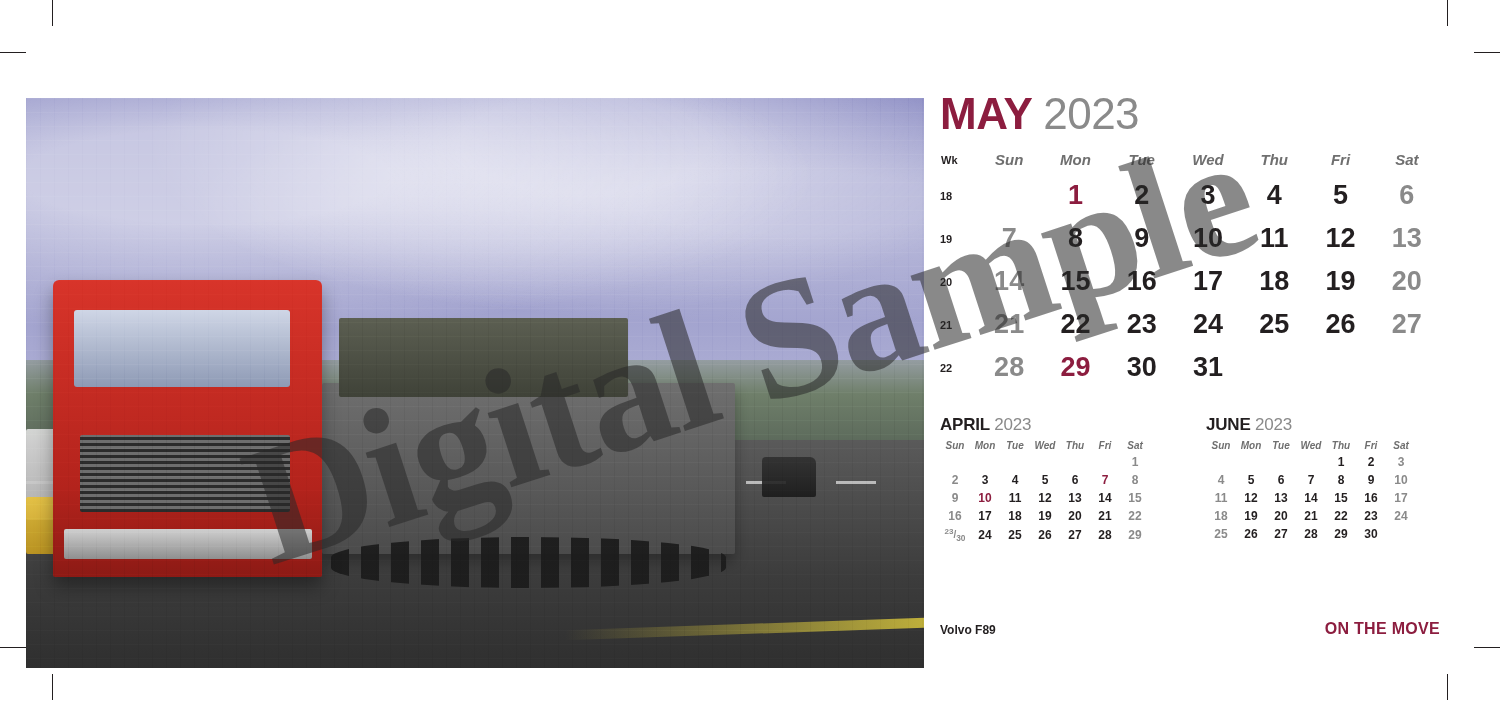MAY 2023
| Wk | Sun | Mon | Tue | Wed | Thu | Fri | Sat |
| --- | --- | --- | --- | --- | --- | --- | --- |
| 18 | | 1 | 2 | 3 | 4 | 5 | 6 |
| 19 | 7 | 8 | 9 | 10 | 11 | 12 | 13 |
| 20 | 14 | 15 | 16 | 17 | 18 | 19 | 20 |
| 21 | 21 | 22 | 23 | 24 | 25 | 26 | 27 |
| 22 | 28 | 29 | 30 | 31 | | | |
APRIL 2023
| Sun | Mon | Tue | Wed | Thu | Fri | Sat |
| --- | --- | --- | --- | --- | --- | --- |
| | | | | | | 1 |
| 2 | 3 | 4 | 5 | 6 | 7 | 8 |
| 9 | 10 | 11 | 12 | 13 | 14 | 15 |
| 16 | 17 | 18 | 19 | 20 | 21 | 22 |
| 23 / 30 | 24 | 25 | 26 | 27 | 28 | 29 |
JUNE 2023
| Sun | Mon | Tue | Wed | Thu | Fri | Sat |
| --- | --- | --- | --- | --- | --- | --- |
| | | | | 1 | 2 | 3 |
| 4 | 5 | 6 | 7 | 8 | 9 | 10 |
| 11 | 12 | 13 | 14 | 15 | 16 | 17 |
| 18 | 19 | 20 | 21 | 22 | 23 | 24 |
| 25 | 26 | 27 | 28 | 29 | 30 | |
Volvo F89
ON THE MOVE
Digital Sample